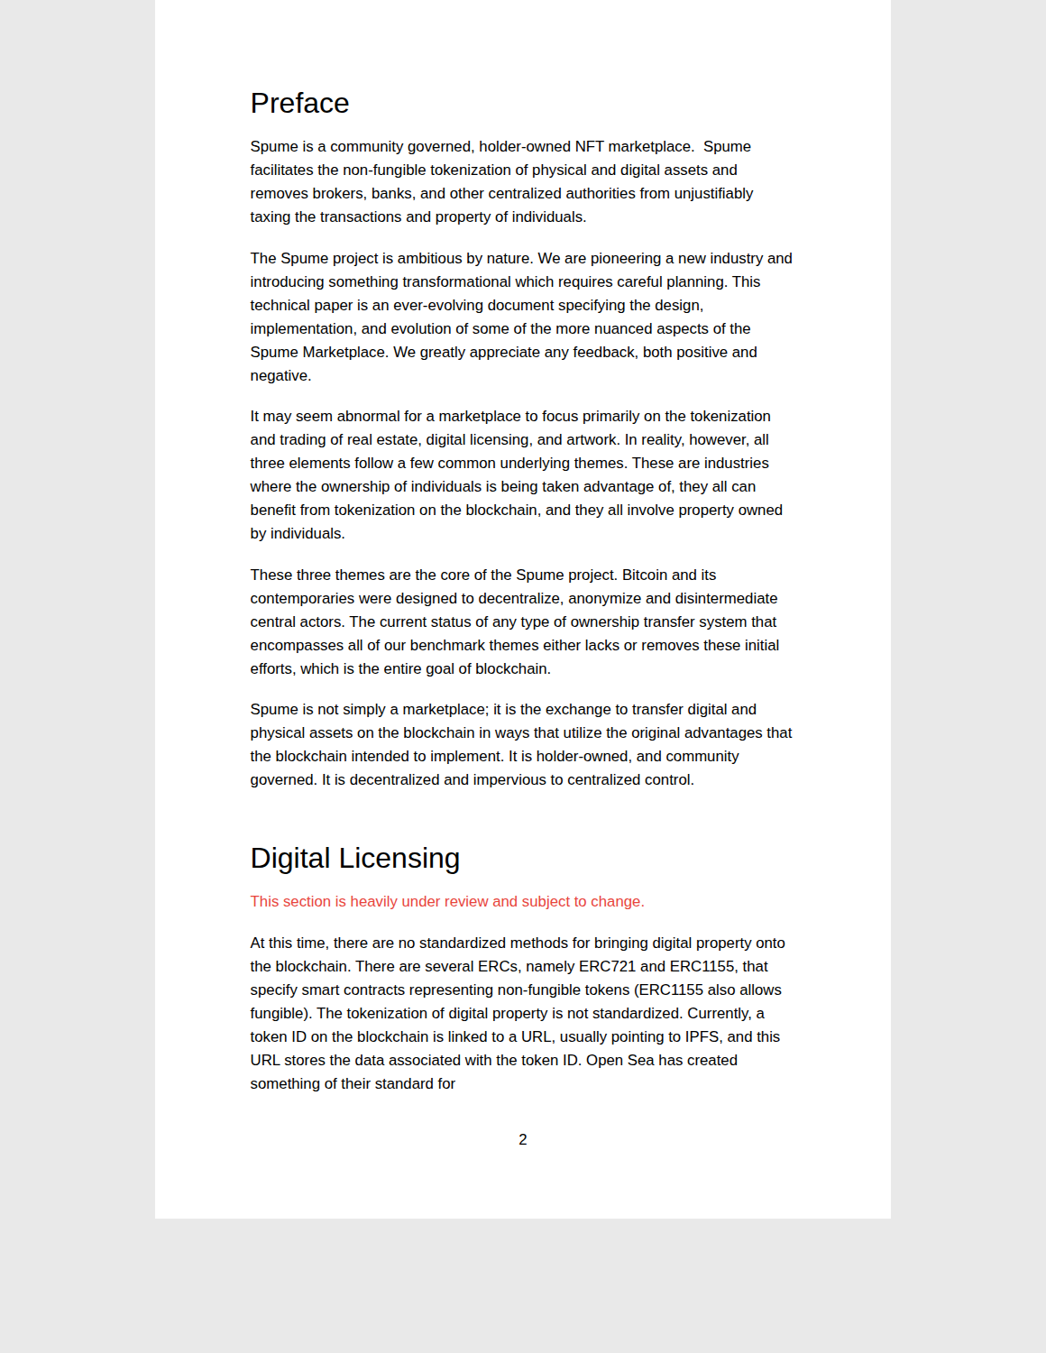Preface
Spume is a community governed, holder-owned NFT marketplace. Spume facilitates the non-fungible tokenization of physical and digital assets and removes brokers, banks, and other centralized authorities from unjustifiably taxing the transactions and property of individuals.
The Spume project is ambitious by nature. We are pioneering a new industry and introducing something transformational which requires careful planning. This technical paper is an ever-evolving document specifying the design, implementation, and evolution of some of the more nuanced aspects of the Spume Marketplace. We greatly appreciate any feedback, both positive and negative.
It may seem abnormal for a marketplace to focus primarily on the tokenization and trading of real estate, digital licensing, and artwork. In reality, however, all three elements follow a few common underlying themes. These are industries where the ownership of individuals is being taken advantage of, they all can benefit from tokenization on the blockchain, and they all involve property owned by individuals.
These three themes are the core of the Spume project. Bitcoin and its contemporaries were designed to decentralize, anonymize and disintermediate central actors. The current status of any type of ownership transfer system that encompasses all of our benchmark themes either lacks or removes these initial efforts, which is the entire goal of blockchain.
Spume is not simply a marketplace; it is the exchange to transfer digital and physical assets on the blockchain in ways that utilize the original advantages that the blockchain intended to implement. It is holder-owned, and community governed. It is decentralized and impervious to centralized control.
Digital Licensing
This section is heavily under review and subject to change.
At this time, there are no standardized methods for bringing digital property onto the blockchain. There are several ERCs, namely ERC721 and ERC1155, that specify smart contracts representing non-fungible tokens (ERC1155 also allows fungible). The tokenization of digital property is not standardized. Currently, a token ID on the blockchain is linked to a URL, usually pointing to IPFS, and this URL stores the data associated with the token ID. Open Sea has created something of their standard for
2